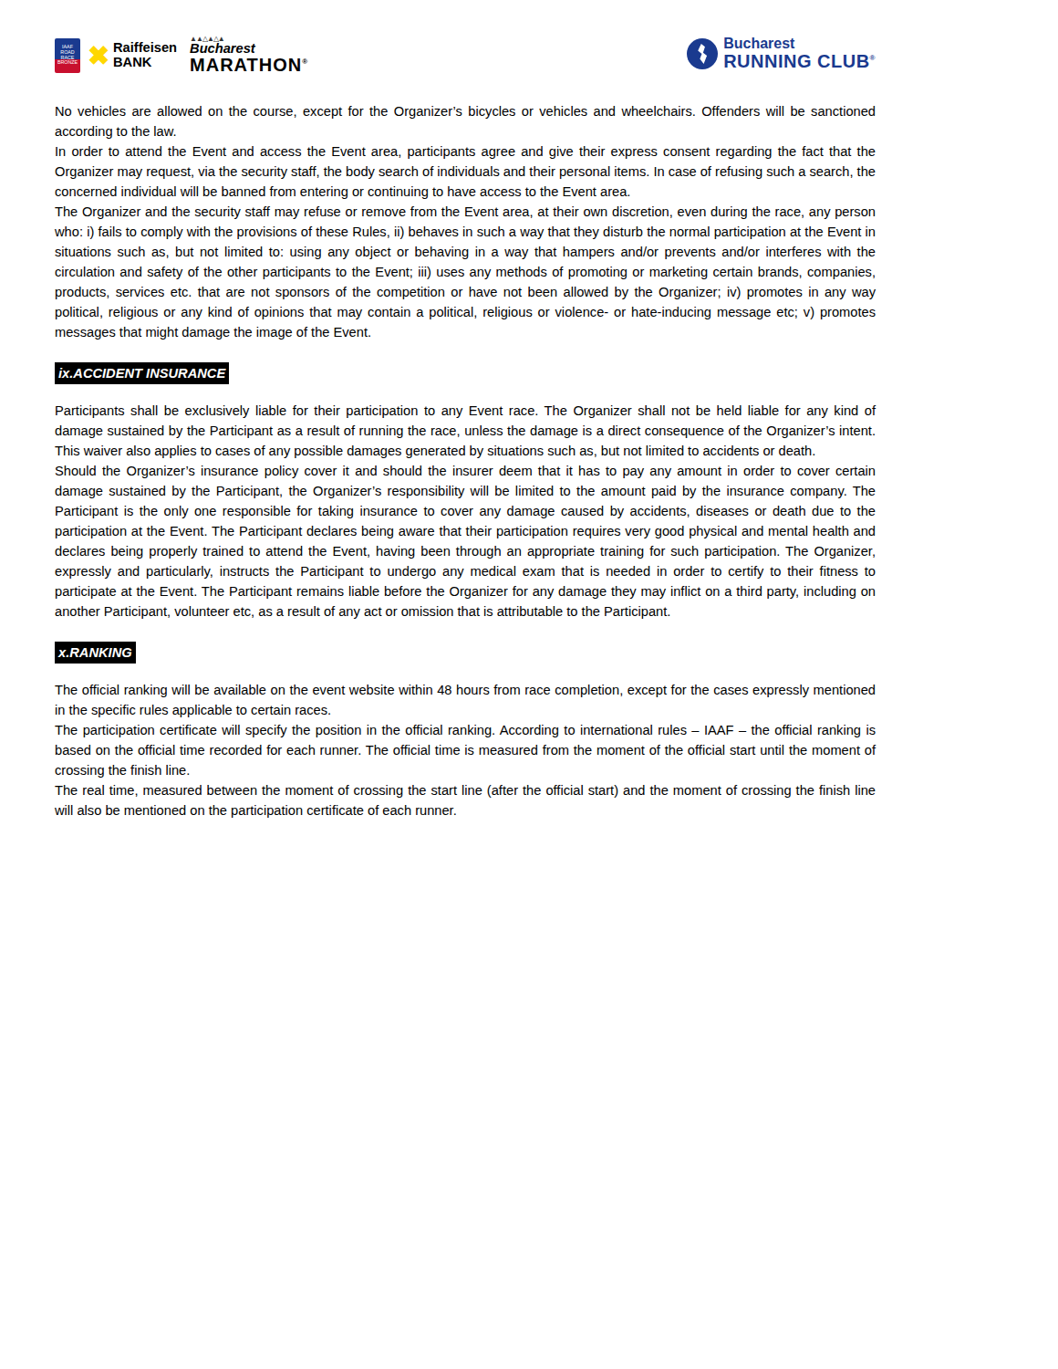IAAF ROAD RACE BRONZE
✖ Raiffeisen
BANK
▲▲△▲△▲
Bucharest
MARATHON®
Bucharest
RUNNING CLUB®
No vehicles are allowed on the course, except for the Organizer’s bicycles or vehicles and wheelchairs. Offenders will be sanctioned according to the law.
In order to attend the Event and access the Event area, participants agree and give their express consent regarding the fact that the Organizer may request, via the security staff, the body search of individuals and their personal items. In case of refusing such a search, the concerned individual will be banned from entering or continuing to have access to the Event area.
The Organizer and the security staff may refuse or remove from the Event area, at their own discretion, even during the race, any person who: i) fails to comply with the provisions of these Rules, ii) behaves in such a way that they disturb the normal participation at the Event in situations such as, but not limited to: using any object or behaving in a way that hampers and/or prevents and/or interferes with the circulation and safety of the other participants to the Event; iii) uses any methods of promoting or marketing certain brands, companies, products, services etc. that are not sponsors of the competition or have not been allowed by the Organizer; iv) promotes in any way political, religious or any kind of opinions that may contain a political, religious or violence- or hate-inducing message etc; v) promotes messages that might damage the image of the Event.
ix.ACCIDENT INSURANCE
Participants shall be exclusively liable for their participation to any Event race. The Organizer shall not be held liable for any kind of damage sustained by the Participant as a result of running the race, unless the damage is a direct consequence of the Organizer’s intent. This waiver also applies to cases of any possible damages generated by situations such as, but not limited to accidents or death.
Should the Organizer’s insurance policy cover it and should the insurer deem that it has to pay any amount in order to cover certain damage sustained by the Participant, the Organizer’s responsibility will be limited to the amount paid by the insurance company. The Participant is the only one responsible for taking insurance to cover any damage caused by accidents, diseases or death due to the participation at the Event. The Participant declares being aware that their participation requires very good physical and mental health and declares being properly trained to attend the Event, having been through an appropriate training for such participation. The Organizer, expressly and particularly, instructs the Participant to undergo any medical exam that is needed in order to certify to their fitness to participate at the Event. The Participant remains liable before the Organizer for any damage they may inflict on a third party, including on another Participant, volunteer etc, as a result of any act or omission that is attributable to the Participant.
x.RANKING
The official ranking will be available on the event website within 48 hours from race completion, except for the cases expressly mentioned in the specific rules applicable to certain races.
The participation certificate will specify the position in the official ranking. According to international rules – IAAF – the official ranking is based on the official time recorded for each runner. The official time is measured from the moment of the official start until the moment of crossing the finish line.
The real time, measured between the moment of crossing the start line (after the official start) and the moment of crossing the finish line will also be mentioned on the participation certificate of each runner.